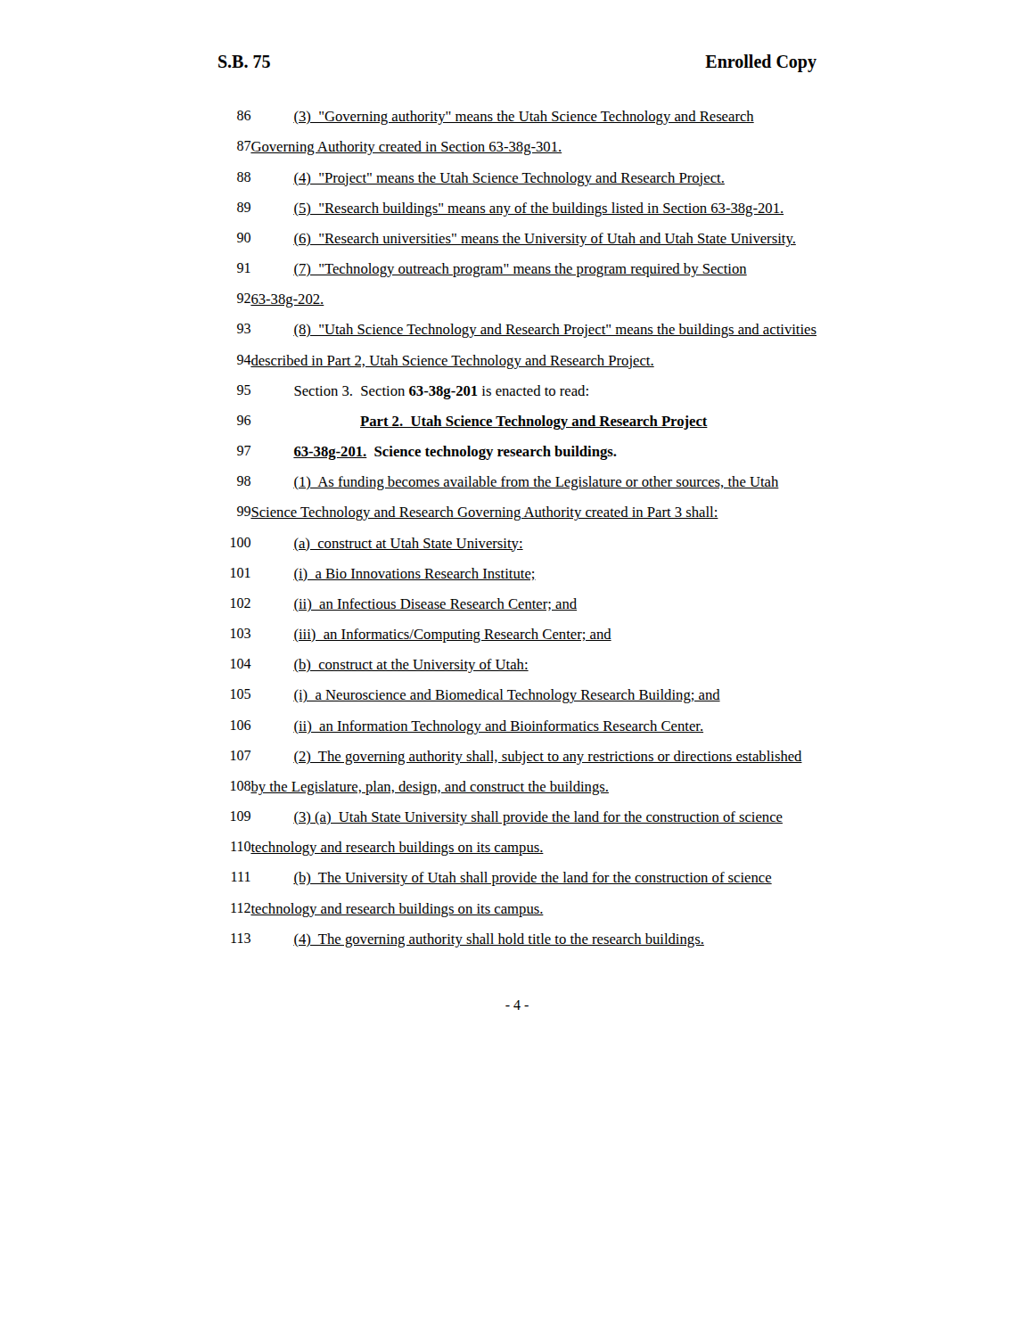S.B. 75 Enrolled Copy
| 86 | (3) "Governing authority" means the Utah Science Technology and Research |
| 87 | Governing Authority created in Section 63-38g-301. |
| 88 | (4) "Project" means the Utah Science Technology and Research Project. |
| 89 | (5) "Research buildings" means any of the buildings listed in Section 63-38g-201. |
| 90 | (6) "Research universities" means the University of Utah and Utah State University. |
| 91 | (7) "Technology outreach program" means the program required by Section |
| 92 | 63-38g-202. |
| 93 | (8) "Utah Science Technology and Research Project" means the buildings and activities |
| 94 | described in Part 2, Utah Science Technology and Research Project. |
| 95 | Section 3. Section 63-38g-201 is enacted to read: |
| 96 | Part 2. Utah Science Technology and Research Project |
| 97 | 63-38g-201. Science technology research buildings. |
| 98 | (1) As funding becomes available from the Legislature or other sources, the Utah |
| 99 | Science Technology and Research Governing Authority created in Part 3 shall: |
| 100 | (a) construct at Utah State University: |
| 101 | (i) a Bio Innovations Research Institute; |
| 102 | (ii) an Infectious Disease Research Center; and |
| 103 | (iii) an Informatics/Computing Research Center; and |
| 104 | (b) construct at the University of Utah: |
| 105 | (i) a Neuroscience and Biomedical Technology Research Building; and |
| 106 | (ii) an Information Technology and Bioinformatics Research Center. |
| 107 | (2) The governing authority shall, subject to any restrictions or directions established |
| 108 | by the Legislature, plan, design, and construct the buildings. |
| 109 | (3) (a) Utah State University shall provide the land for the construction of science |
| 110 | technology and research buildings on its campus. |
| 111 | (b) The University of Utah shall provide the land for the construction of science |
| 112 | technology and research buildings on its campus. |
| 113 | (4) The governing authority shall hold title to the research buildings. |
- 4 -